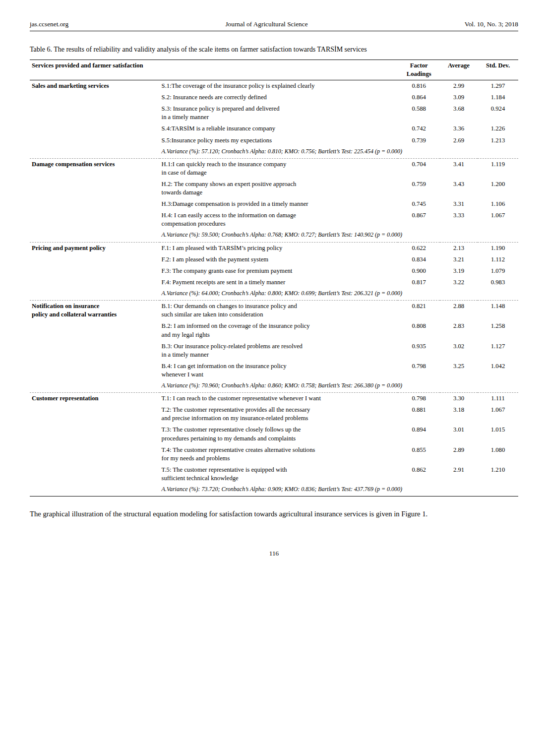jas.ccsenet.org
Journal of Agricultural Science
Vol. 10, No. 3; 2018
Table 6. The results of reliability and validity analysis of the scale items on farmer satisfaction towards TARSİM services
| Services provided and farmer satisfaction | Factor Loadings | Average | Std. Dev. |
| --- | --- | --- | --- |
| Sales and marketing services | S.1:The coverage of the insurance policy is explained clearly | 0.816 | 2.99 | 1.297 |
| | S.2: Insurance needs are correctly defined | 0.864 | 3.09 | 1.184 |
| | S.3: Insurance policy is prepared and delivered in a timely manner | 0.588 | 3.68 | 0.924 |
| | S.4:TARSİM is a reliable insurance company | 0.742 | 3.36 | 1.226 |
| | S.5:Insurance policy meets my expectations | 0.739 | 2.69 | 1.213 |
| | A.Variance (%): 57.120; Cronbach’s Alpha: 0.810; KMO: 0.756; Bartlett’s Test: 225.454 (p = 0.000) |
| Damage compensation services | H.1:I can quickly reach to the insurance company in case of damage | 0.704 | 3.41 | 1.119 |
| | H.2: The company shows an expert positive approach towards damage | 0.759 | 3.43 | 1.200 |
| | H.3:Damage compensation is provided in a timely manner | 0.745 | 3.31 | 1.106 |
| | H.4: I can easily access to the information on damage compensation procedures | 0.867 | 3.33 | 1.067 |
| | A.Variance (%): 59.500; Cronbach’s Alpha: 0.768; KMO: 0.727; Bartlett’s Test: 140.902 (p = 0.000) |
| Pricing and payment policy | F.1: I am pleased with TARSİM’s pricing policy | 0.622 | 2.13 | 1.190 |
| | F.2: I am pleased with the payment system | 0.834 | 3.21 | 1.112 |
| | F.3: The company grants ease for premium payment | 0.900 | 3.19 | 1.079 |
| | F.4: Payment receipts are sent in a timely manner | 0.817 | 3.22 | 0.983 |
| | A.Variance (%): 64.000; Cronbach’s Alpha: 0.800; KMO: 0.699; Bartlett’s Test: 206.321 (p = 0.000) |
| Notification on insurance policy and collateral warranties | B.1: Our demands on changes to insurance policy and such similar are taken into consideration | 0.821 | 2.88 | 1.148 |
| | B.2: I am informed on the coverage of the insurance policy and my legal rights | 0.808 | 2.83 | 1.258 |
| | B.3: Our insurance policy-related problems are resolved in a timely manner | 0.935 | 3.02 | 1.127 |
| | B.4: I can get information on the insurance policy whenever I want | 0.798 | 3.25 | 1.042 |
| | A.Variance (%): 70.960; Cronbach’s Alpha: 0.860; KMO: 0.758; Bartlett’s Test: 266.380 (p = 0.000) |
| Customer representation | T.1: I can reach to the customer representative whenever I want | 0.798 | 3.30 | 1.111 |
| | T.2: The customer representative provides all the necessary and precise information on my insurance-related problems | 0.881 | 3.18 | 1.067 |
| | T.3: The customer representative closely follows up the procedures pertaining to my demands and complaints | 0.894 | 3.01 | 1.015 |
| | T.4: The customer representative creates alternative solutions for my needs and problems | 0.855 | 2.89 | 1.080 |
| | T.5: The customer representative is equipped with sufficient technical knowledge | 0.862 | 2.91 | 1.210 |
| | A.Variance (%): 73.720; Cronbach’s Alpha: 0.909; KMO: 0.836; Bartlett’s Test: 437.769 (p = 0.000) |
The graphical illustration of the structural equation modeling for satisfaction towards agricultural insurance services is given in Figure 1.
116